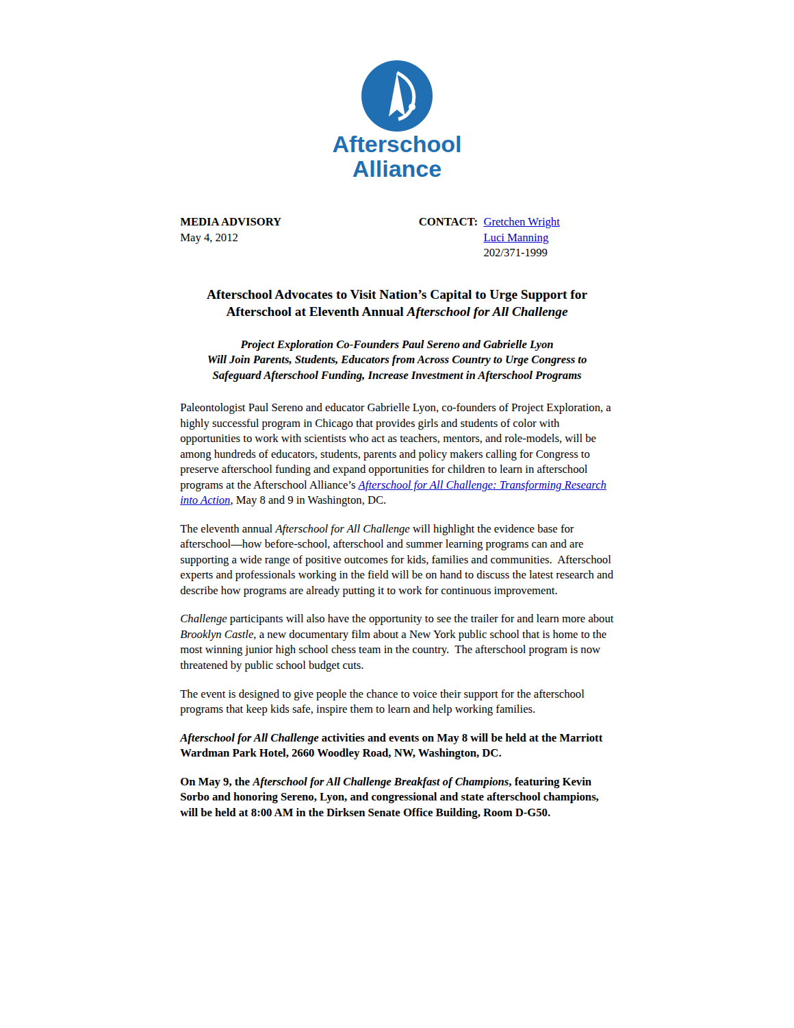Afterschool Alliance
| MEDIA ADVISORY May 4, 2012 | CONTACT: Gretchen Wright Luci Manning 202/371-1999 |
Afterschool Advocates to Visit Nation’s Capital to Urge Support for Afterschool at Eleventh Annual Afterschool for All Challenge
Project Exploration Co-Founders Paul Sereno and Gabrielle Lyon
Will Join Parents, Students, Educators from Across Country to Urge Congress to
Safeguard Afterschool Funding, Increase Investment in Afterschool Programs
Paleontologist Paul Sereno and educator Gabrielle Lyon, co-founders of Project Exploration, a highly successful program in Chicago that provides girls and students of color with opportunities to work with scientists who act as teachers, mentors, and role-models, will be among hundreds of educators, students, parents and policy makers calling for Congress to preserve afterschool funding and expand opportunities for children to learn in afterschool programs at the Afterschool Alliance’s Afterschool for All Challenge: Transforming Research into Action, May 8 and 9 in Washington, DC.
The eleventh annual Afterschool for All Challenge will highlight the evidence base for afterschool—how before-school, afterschool and summer learning programs can and are supporting a wide range of positive outcomes for kids, families and communities. Afterschool experts and professionals working in the field will be on hand to discuss the latest research and describe how programs are already putting it to work for continuous improvement.
Challenge participants will also have the opportunity to see the trailer for and learn more about Brooklyn Castle, a new documentary film about a New York public school that is home to the most winning junior high school chess team in the country. The afterschool program is now threatened by public school budget cuts.
The event is designed to give people the chance to voice their support for the afterschool programs that keep kids safe, inspire them to learn and help working families.
Afterschool for All Challenge activities and events on May 8 will be held at the Marriott Wardman Park Hotel, 2660 Woodley Road, NW, Washington, DC.
On May 9, the Afterschool for All Challenge Breakfast of Champions, featuring Kevin Sorbo and honoring Sereno, Lyon, and congressional and state afterschool champions, will be held at 8:00 AM in the Dirksen Senate Office Building, Room D-G50.